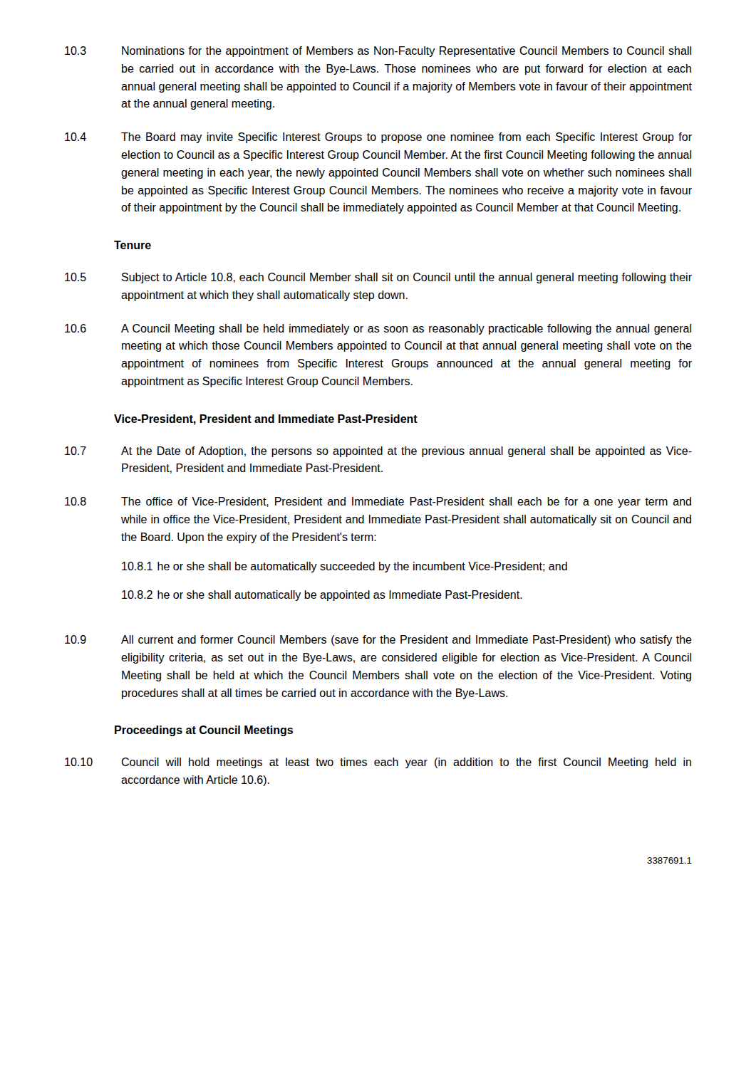10.3
Nominations for the appointment of Members as Non-Faculty Representative Council Members to Council shall be carried out in accordance with the Bye-Laws. Those nominees who are put forward for election at each annual general meeting shall be appointed to Council if a majority of Members vote in favour of their appointment at the annual general meeting.
10.4
The Board may invite Specific Interest Groups to propose one nominee from each Specific Interest Group for election to Council as a Specific Interest Group Council Member. At the first Council Meeting following the annual general meeting in each year, the newly appointed Council Members shall vote on whether such nominees shall be appointed as Specific Interest Group Council Members. The nominees who receive a majority vote in favour of their appointment by the Council shall be immediately appointed as Council Member at that Council Meeting.
Tenure
10.5
Subject to Article 10.8, each Council Member shall sit on Council until the annual general meeting following their appointment at which they shall automatically step down.
10.6
A Council Meeting shall be held immediately or as soon as reasonably practicable following the annual general meeting at which those Council Members appointed to Council at that annual general meeting shall vote on the appointment of nominees from Specific Interest Groups announced at the annual general meeting for appointment as Specific Interest Group Council Members.
Vice-President, President and Immediate Past-President
10.7
At the Date of Adoption, the persons so appointed at the previous annual general shall be appointed as Vice-President, President and Immediate Past-President.
10.8
The office of Vice-President, President and Immediate Past-President shall each be for a one year term and while in office the Vice-President, President and Immediate Past-President shall automatically sit on Council and the Board. Upon the expiry of the President's term:
10.8.1
he or she shall be automatically succeeded by the incumbent Vice-President; and
10.8.2
he or she shall automatically be appointed as Immediate Past-President.
10.9
All current and former Council Members (save for the President and Immediate Past-President) who satisfy the eligibility criteria, as set out in the Bye-Laws, are considered eligible for election as Vice-President. A Council Meeting shall be held at which the Council Members shall vote on the election of the Vice-President. Voting procedures shall at all times be carried out in accordance with the Bye-Laws.
Proceedings at Council Meetings
10.10
Council will hold meetings at least two times each year (in addition to the first Council Meeting held in accordance with Article 10.6).
3387691.1